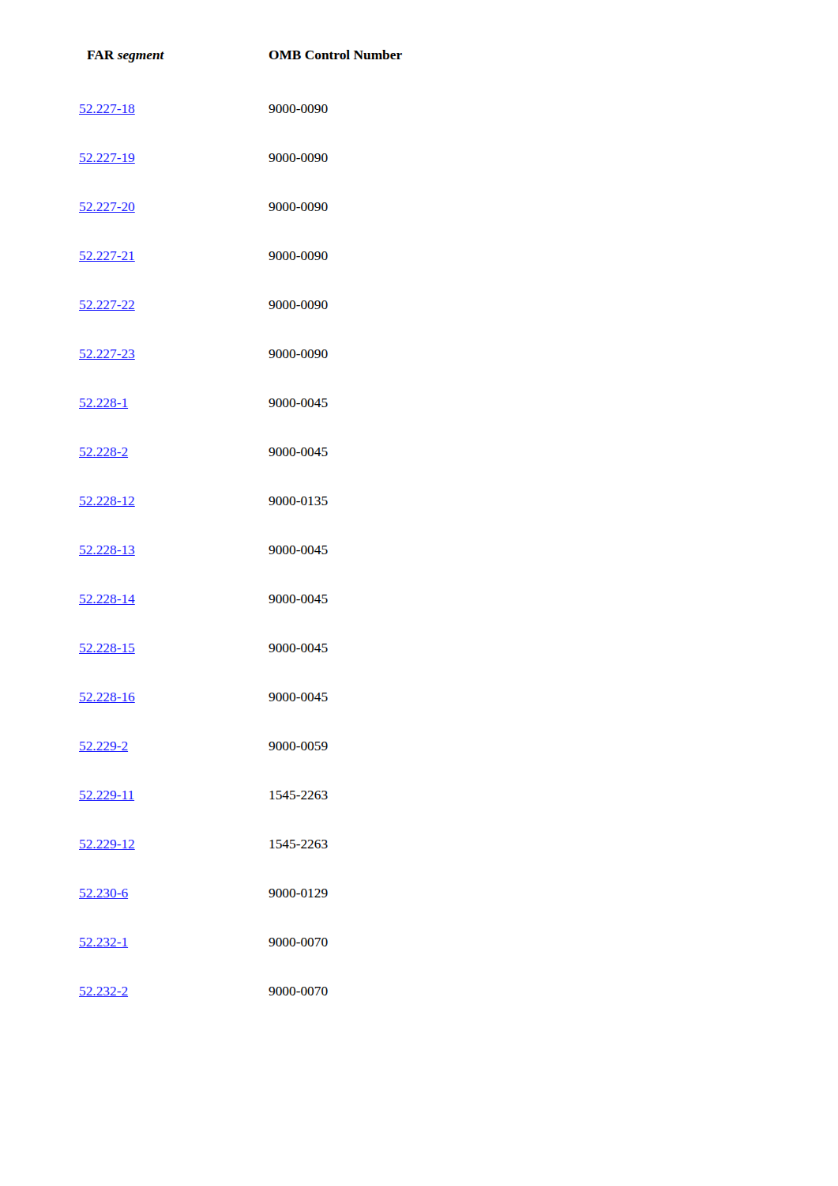| FAR segment | OMB Control Number |
| --- | --- |
| 52.227-18 | 9000-0090 |
| 52.227-19 | 9000-0090 |
| 52.227-20 | 9000-0090 |
| 52.227-21 | 9000-0090 |
| 52.227-22 | 9000-0090 |
| 52.227-23 | 9000-0090 |
| 52.228-1 | 9000-0045 |
| 52.228-2 | 9000-0045 |
| 52.228-12 | 9000-0135 |
| 52.228-13 | 9000-0045 |
| 52.228-14 | 9000-0045 |
| 52.228-15 | 9000-0045 |
| 52.228-16 | 9000-0045 |
| 52.229-2 | 9000-0059 |
| 52.229-11 | 1545-2263 |
| 52.229-12 | 1545-2263 |
| 52.230-6 | 9000-0129 |
| 52.232-1 | 9000-0070 |
| 52.232-2 | 9000-0070 |